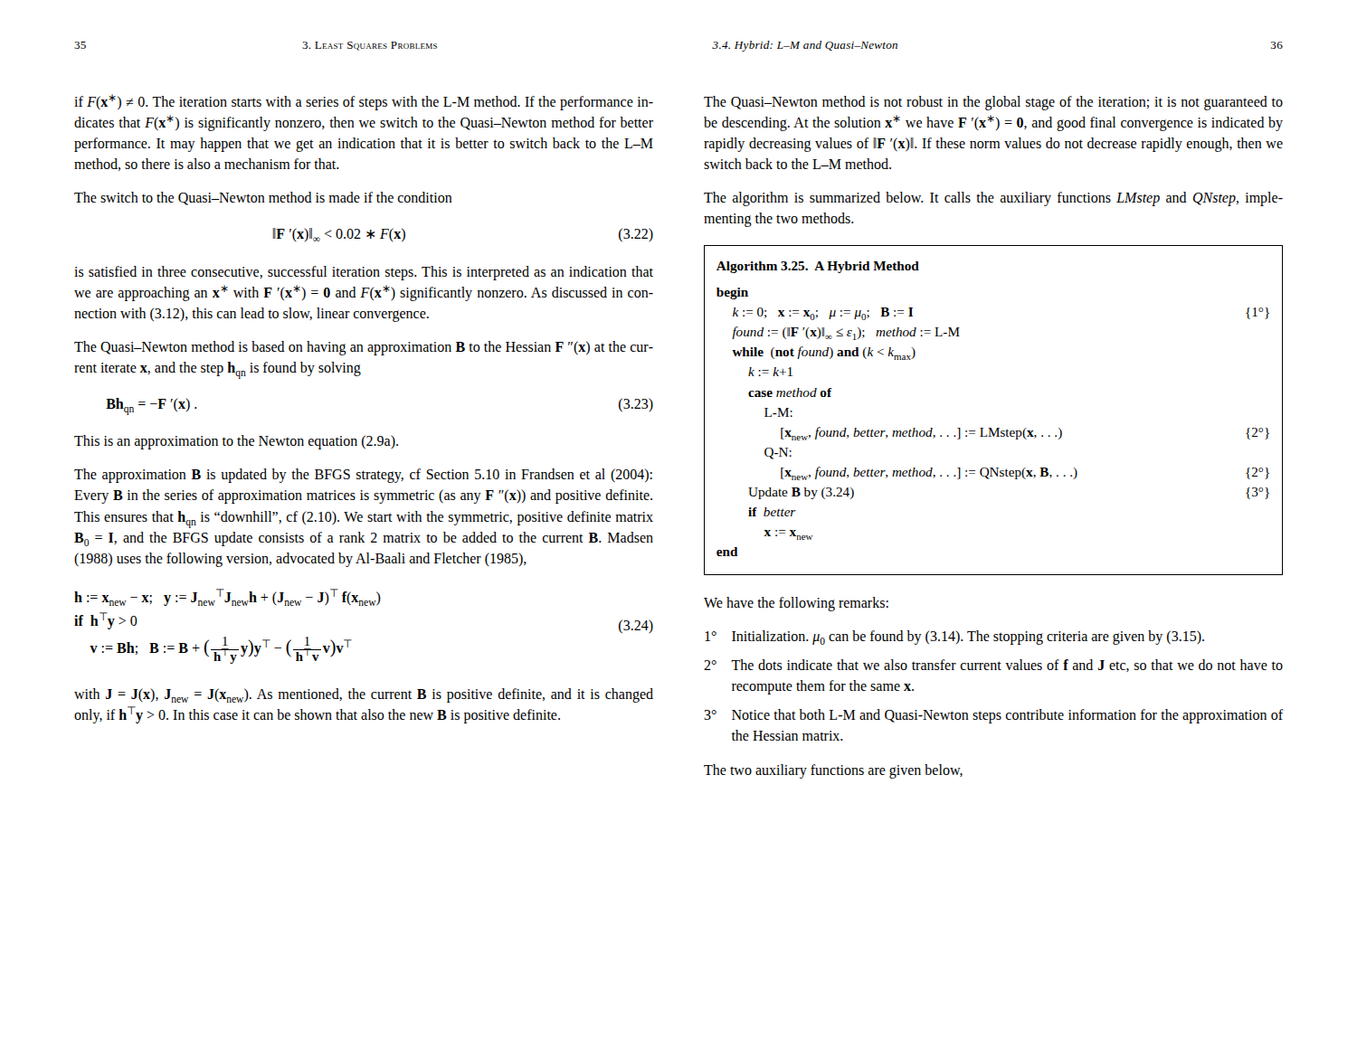35 3. Least Squares Problems
if F(x∗) ≠ 0. The iteration starts with a series of steps with the L-M method. If the performance indicates that F(x∗) is significantly nonzero, then we switch to the Quasi–Newton method for better performance. It may happen that we get an indication that it is better to switch back to the L–M method, so there is also a mechanism for that.
The switch to the Quasi–Newton method is made if the condition
‖F ′(x)‖∞ < 0.02 ∗ F(x) (3.22)
is satisfied in three consecutive, successful iteration steps. This is interpreted as an indication that we are approaching an x∗ with F ′(x∗) = 0 and F(x∗) significantly nonzero. As discussed in connection with (3.12), this can lead to slow, linear convergence.
The Quasi–Newton method is based on having an approximation B to the Hessian F ″(x) at the current iterate x, and the step hqn is found by solving
Bhqn = −F ′(x) . (3.23)
This is an approximation to the Newton equation (2.9a).
The approximation B is updated by the BFGS strategy, cf Section 5.10 in Frandsen et al (2004): Every B in the series of approximation matrices is symmetric (as any F ″(x)) and positive definite. This ensures that hqn is “downhill”, cf (2.10). We start with the symmetric, positive definite matrix B0 = I, and the BFGS update consists of a rank 2 matrix to be added to the current B. Madsen (1988) uses the following version, advocated by Al-Baali and Fletcher (1985),
h := xnew − x; y := Jnew⊤Jnewh + (Jnew − J)⊤ f(xnew)
if h⊤y > 0
v := Bh; B := B + (1 h⊤y y) y⊤ − (1 h⊤v v) v⊤
(3.24)
with J = J(x), Jnew = J(xnew). As mentioned, the current B is positive definite, and it is changed only, if h⊤y > 0. In this case it can be shown that also the new B is positive definite.
3.4. Hybrid: L–M and Quasi–Newton 36
The Quasi–Newton method is not robust in the global stage of the iteration; it is not guaranteed to be descending. At the solution x∗ we have F ′(x∗) = 0, and good final convergence is indicated by rapidly decreasing values of ‖F ′(x)‖. If these norm values do not decrease rapidly enough, then we switch back to the L–M method.
The algorithm is summarized below. It calls the auxiliary functions LMstep and QNstep, implementing the two methods.
Algorithm 3.25. A Hybrid Method
begin
k := 0; x := x0; μ := μ0; B := I {1°}
found := (‖F ′(x)‖∞ ≤ ε1); method := L-M
while (not found) and (k < kmax)
k := k+1
case method of
L-M:
[xnew, found, better, method, . . .] := LMstep(x, . . .) {2°}
Q-N:
[xnew, found, better, method, . . .] := QNstep(x, B, . . .) {2°}
Update B by (3.24) {3°}
if better
x := xnew
end
We have the following remarks:
1° Initialization. μ0 can be found by (3.14). The stopping criteria are given by (3.15).
2° The dots indicate that we also transfer current values of f and J etc, so that we do not have to recompute them for the same x.
3° Notice that both L-M and Quasi-Newton steps contribute information for the approximation of the Hessian matrix.
The two auxiliary functions are given below,